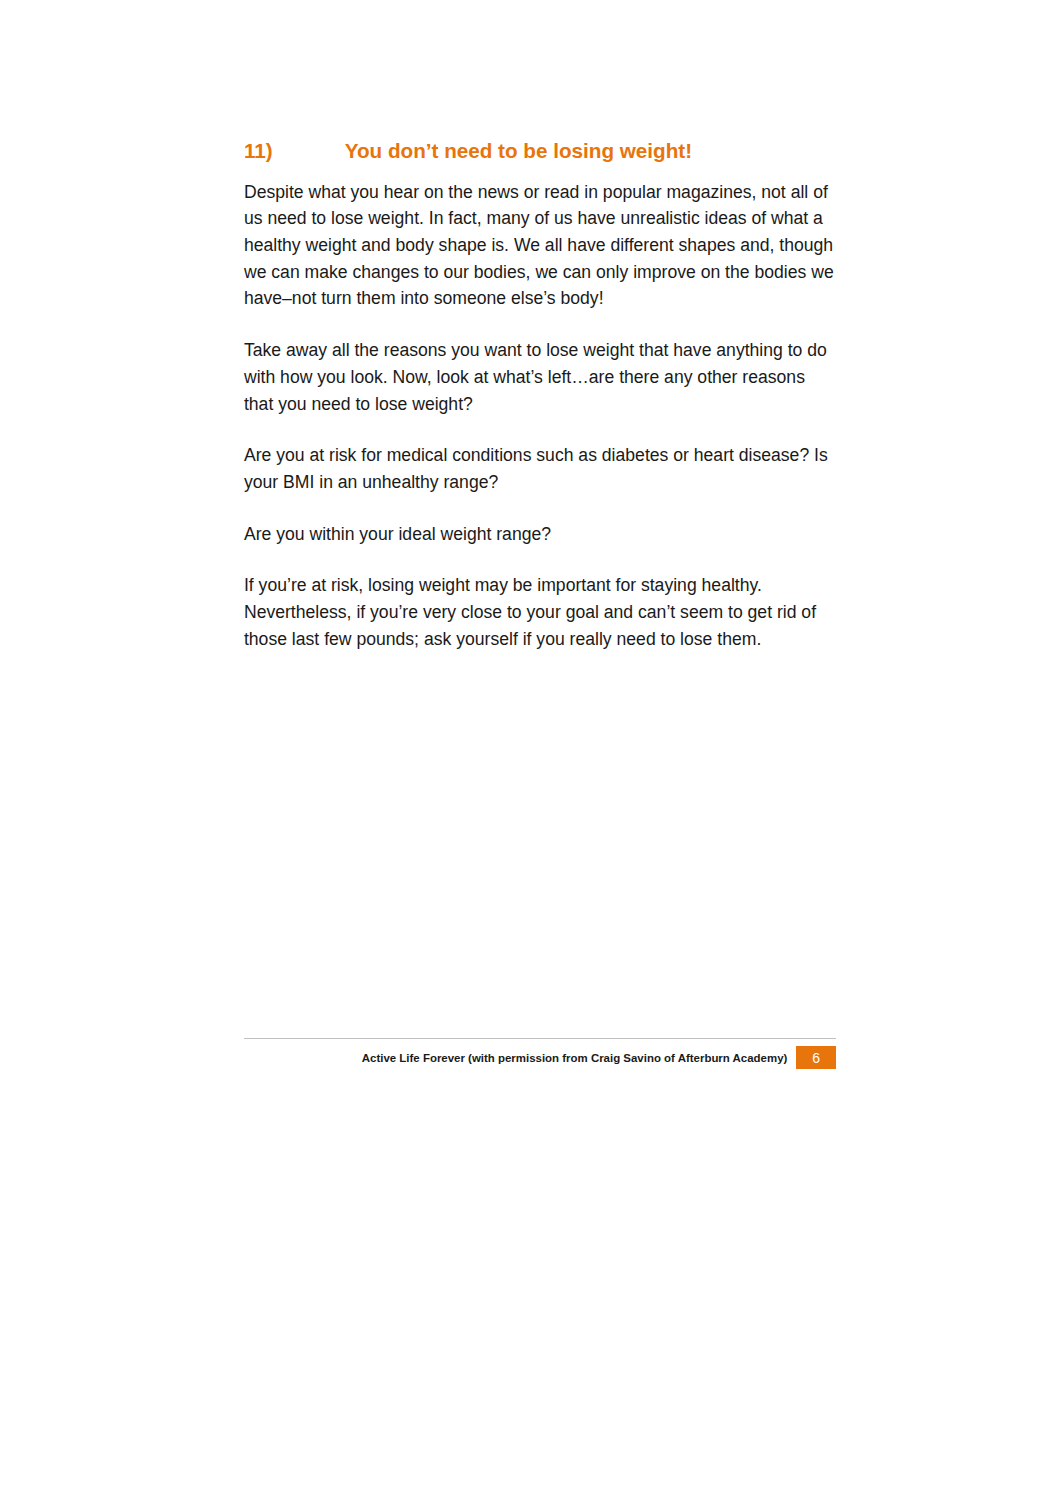11) You don’t need to be losing weight!
Despite what you hear on the news or read in popular magazines, not all of us need to lose weight. In fact, many of us have unrealistic ideas of what a healthy weight and body shape is. We all have different shapes and, though we can make changes to our bodies, we can only improve on the bodies we have–not turn them into someone else’s body!
Take away all the reasons you want to lose weight that have anything to do with how you look. Now, look at what’s left…are there any other reasons that you need to lose weight?
Are you at risk for medical conditions such as diabetes or heart disease? Is your BMI in an unhealthy range?
Are you within your ideal weight range?
If you’re at risk, losing weight may be important for staying healthy. Nevertheless, if you’re very close to your goal and can’t seem to get rid of those last few pounds; ask yourself if you really need to lose them.
Active Life Forever (with permission from Craig Savino of Afterburn Academy)
6